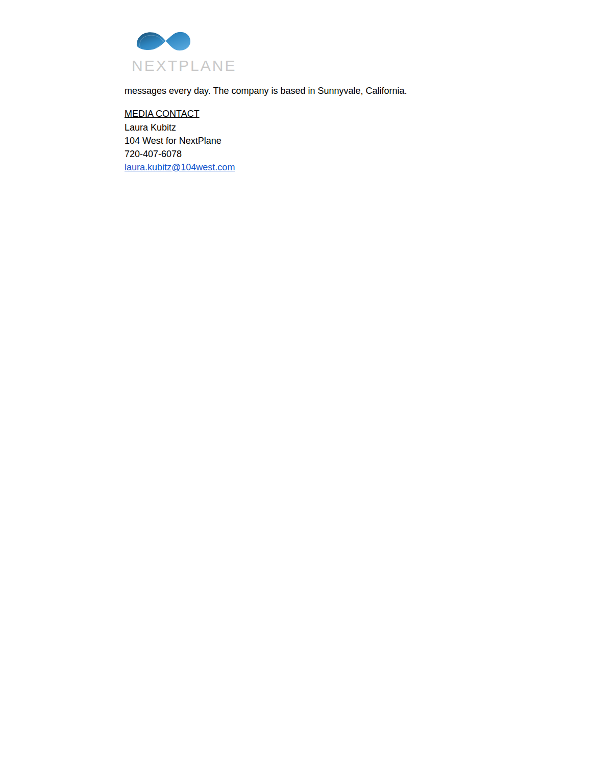NEXTPLANE
messages every day. The company is based in Sunnyvale, California.
MEDIA CONTACT
Laura Kubitz
104 West for NextPlane
720-407-6078
laura.kubitz@104west.com